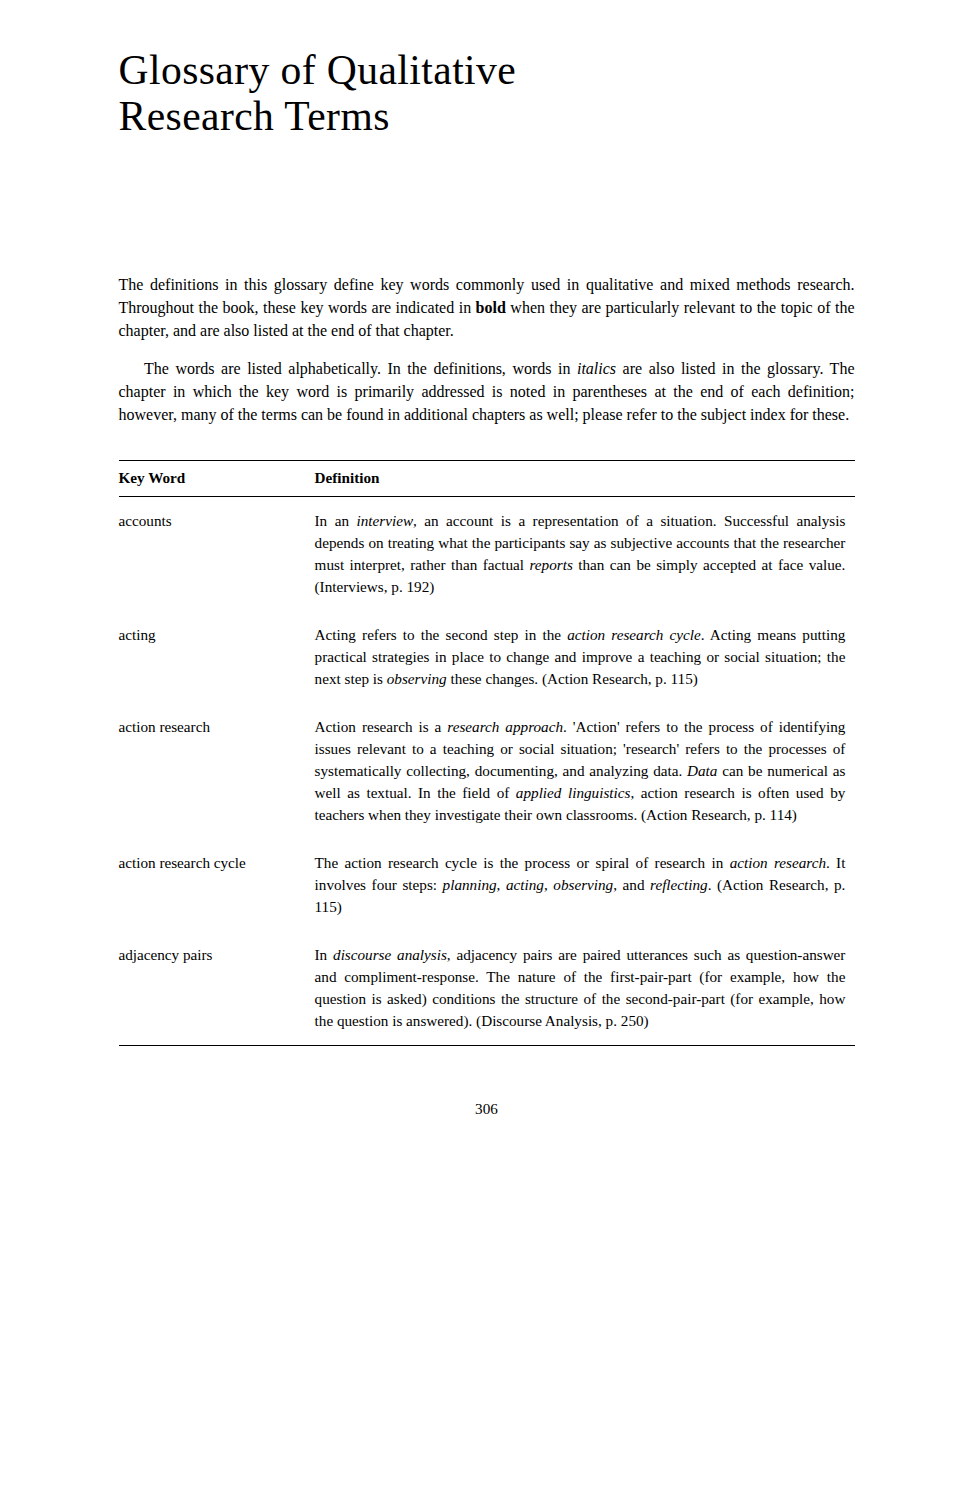Glossary of Qualitative
Research Terms
The definitions in this glossary define key words commonly used in qualitative and mixed methods research. Throughout the book, these key words are indicated in bold when they are particularly relevant to the topic of the chapter, and are also listed at the end of that chapter.
The words are listed alphabetically. In the definitions, words in italics are also listed in the glossary. The chapter in which the key word is primarily addressed is noted in parentheses at the end of each definition; however, many of the terms can be found in additional chapters as well; please refer to the subject index for these.
| Key Word | Definition |
| --- | --- |
| accounts | In an interview , an account is a representation of a situation. Successful analysis depends on treating what the participants say as subjective accounts that the researcher must interpret, rather than factual reports than can be simply accepted at face value. (Interviews, p. 192) |
| acting | Acting refers to the second step in the action research cycle . Acting means putting practical strategies in place to change and improve a teaching or social situation; the next step is observing these changes. (Action Research, p. 115) |
| action research | Action research is a research approach . 'Action' refers to the process of identifying issues relevant to a teaching or social situation; 'research' refers to the processes of systematically collecting, documenting, and analyzing data. Data can be numerical as well as textual. In the field of applied linguistics , action research is often used by teachers when they investigate their own classrooms. (Action Research, p. 114) |
| action research cycle | The action research cycle is the process or spiral of research in action research . It involves four steps: planning , acting , observing , and reflecting . (Action Research, p. 115) |
| adjacency pairs | In discourse analysis , adjacency pairs are paired utterances such as question-answer and compliment-response. The nature of the first-pair-part (for example, how the question is asked) conditions the structure of the second-pair-part (for example, how the question is answered). (Discourse Analysis, p. 250) |
306